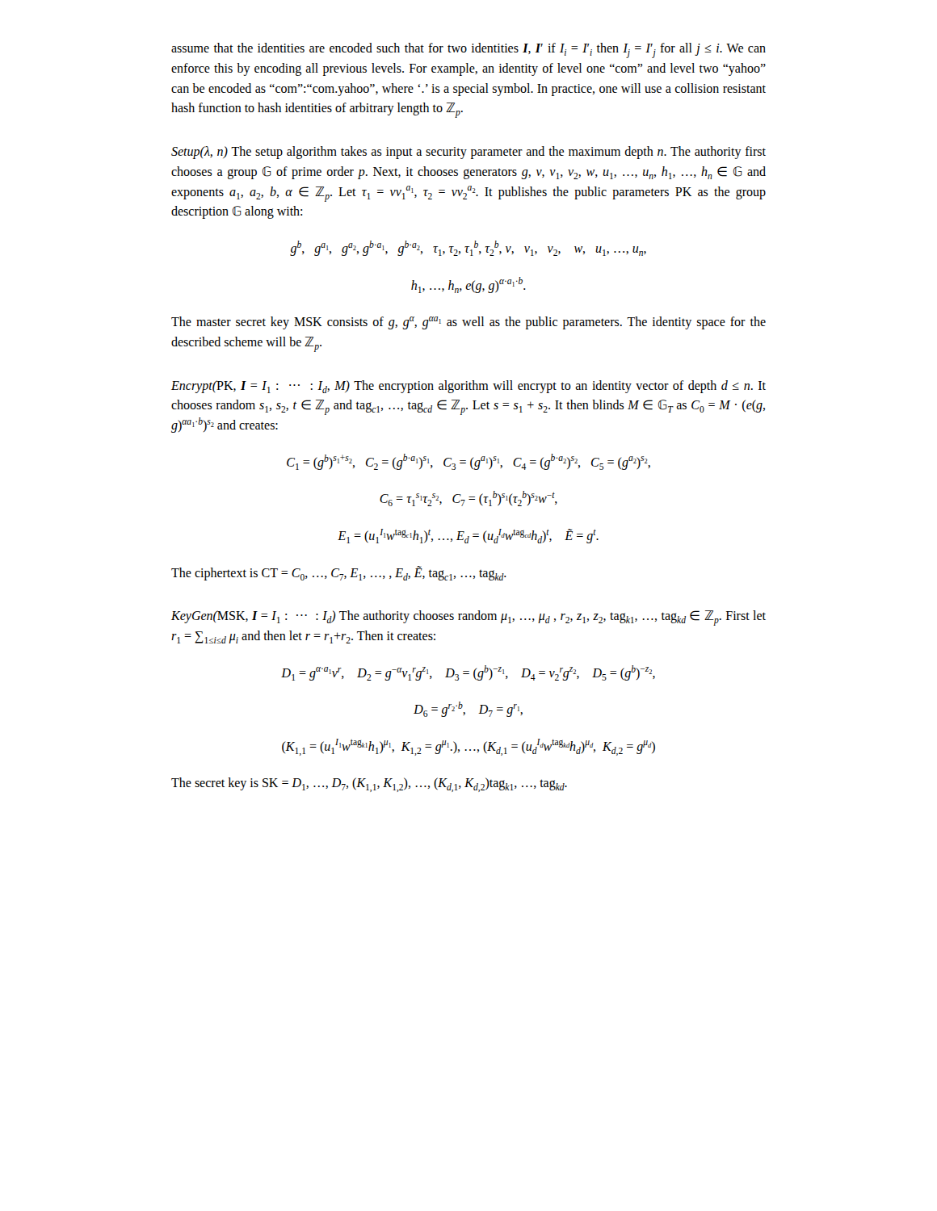assume that the identities are encoded such that for two identities I, I′ if Ii = I′i then Ij = I′j for all j ≤ i. We can enforce this by encoding all previous levels. For example, an identity of level one “com” and level two “yahoo” can be encoded as “com”:“com.yahoo”, where ‘.’ is a special symbol. In practice, one will use a collision resistant hash function to hash identities of arbitrary length to ℤp.
Setup(λ, n) The setup algorithm takes as input a security parameter and the maximum depth n. The authority first chooses a group 𝔾 of prime order p. Next, it chooses generators g, v, v1, v2, w, u1, …, un, h1, …, hn ∈ 𝔾 and exponents a1, a2, b, α ∈ ℤp. Let τ1 = vv1a1, τ2 = vv2a2. It publishes the public parameters PK as the group description 𝔾 along with:
gb, ga1, ga2, gb·a1, gb·a2, τ1, τ2, τ1b, τ2b, v, v1, v2, w, u1, …, un,
h1, …, hn, e(g, g)α·a1·b.
The master secret key MSK consists of g, gα, gαa1 as well as the public parameters. The identity space for the described scheme will be ℤp.
Encrypt(PK, I = I1 : ··· : Id, M) The encryption algorithm will encrypt to an identity vector of depth d ≤ n. It chooses random s1, s2, t ∈ ℤp and tagc1, …, tagcd ∈ ℤp. Let s = s1 + s2. It then blinds M ∈ 𝔾T as C0 = M · (e(g, g)αa1·b)s2 and creates:
C1 = (gb)s1+s2, C2 = (gb·a1)s1, C3 = (ga1)s1, C4 = (gb·a2)s2, C5 = (ga2)s2,
C6 = τ1s1τ2s2, C7 = (τ1b)s1(τ2b)s2w−t,
E1 = (u1I1wtagc1h1)t, …, Ed = (udIdwtagcdhd)t, Ẽ = gt.
The ciphertext is CT = C0, …, C7, E1, …, , Ed, Ẽ, tagc1, …, tagkd.
KeyGen(MSK, I = I1 : ··· : Id) The authority chooses random μ1, …, μd , r2, z1, z2, tagk1, …, tagkd ∈ ℤp. First let r1 = ∑1≤i≤d μi and then let r = r1+r2. Then it creates:
D1 = gα·a1vr, D2 = g−αv1rgz1, D3 = (gb)−z1, D4 = v2rgz2, D5 = (gb)−z2,
D6 = gr2·b, D7 = gr1,
(K1,1 = (u1I1wtagk1h1)μ1, K1,2 = gμ1.), …, (Kd,1 = (udIdwtagkdhd)μd, Kd,2 = gμd)
The secret key is SK = D1, …, D7, (K1,1, K1,2), …, (Kd,1, Kd,2)tagk1, …, tagkd.